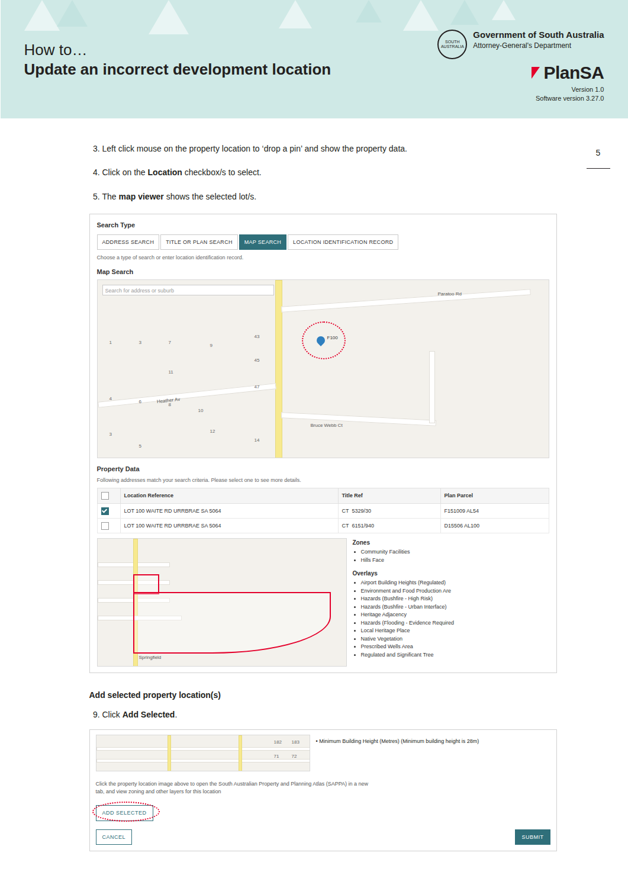How to…
Update an incorrect development location
SOUTH
AUSTRALIA
Government of South Australia
Attorney-General's Department
PlanSA
Version 1.0
Software version 3.27.0
5
Left click mouse on the property location to ‘drop a pin’ and show the property data.
Click on the Location checkbox/s to select.
The map viewer shows the selected lot/s.
Search Type
ADDRESS SEARCH
TITLE OR PLAN SEARCH
MAP SEARCH
LOCATION IDENTIFICATION RECORD
Choose a type of search or enter location identification record.
Map Search
Search for address or suburb
Paratoo Rd
Heather Av
Bruce Webb Ct
1
3
7
9
43
45
11
47
4
6
8
10
12
3
5
14
F100
Property Data
Following addresses match your search criteria. Please select one to see more details.
| | Location Reference | Title Ref | Plan Parcel |
| --- | --- | --- | --- |
| | LOT 100 WAITE RD URRBRAE SA 5064 | CT 5329/30 | F151009 AL54 |
| | LOT 100 WAITE RD URRBRAE SA 5064 | CT 6151/940 | D15506 AL100 |
Springfield
Zones
Community Facilities
Hills Face
Overlays
Airport Building Heights (Regulated)
Environment and Food Production Are
Hazards (Bushfire - High Risk)
Hazards (Bushfire - Urban Interface)
Heritage Adjacency
Hazards (Flooding - Evidence Required
Local Heritage Place
Native Vegetation
Prescribed Wells Area
Regulated and Significant Tree
Add selected property location(s)
Click Add Selected.
182
183
71
72
• Minimum Building Height (Metres) (Minimum building height is 28m)
Click the property location image above to open the South Australian Property and Planning Atlas (SAPPA) in a new
tab, and view zoning and other layers for this location
ADD SELECTED
CANCEL SUBMIT